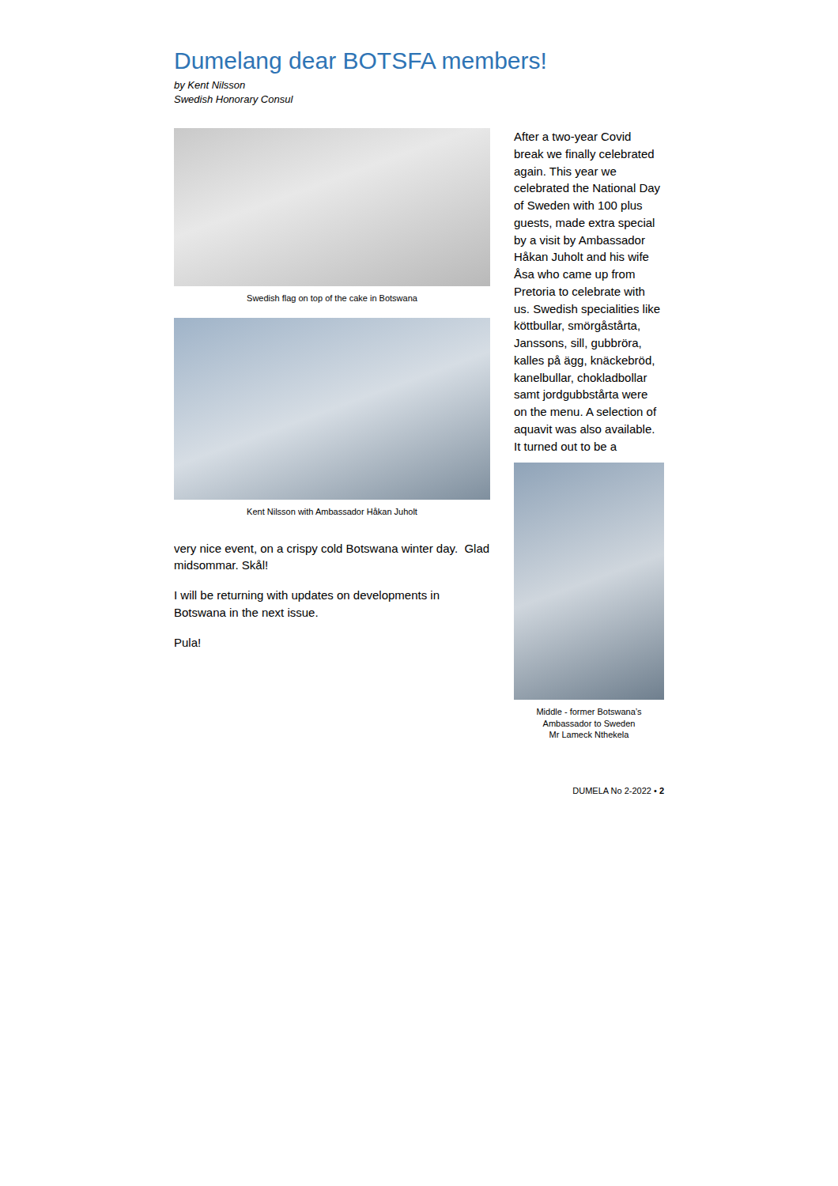Dumelang dear BOTSFA members!
by Kent Nilsson
Swedish Honorary Consul
After a two-year Covid break we finally celebrated again. This year we celebrated the National Day of Sweden with 100 plus guests, made extra special by a visit by Ambassador Håkan Juholt and his wife Åsa who came up from Pretoria to celebrate with us. Swedish specialities like köttbullar, smörgåstårta, Janssons, sill, gubbröra, kalles på ägg, knäckebröd, kanelbullar, chokladbollar samt jordgubbstårta were on the menu. A selection of aquavit was also available. It turned out to be a
Swedish flag on top of the cake in Botswana
Kent Nilsson with Ambassador Håkan Juholt
Middle - former Botswana’s
Ambassador to Sweden
Mr Lameck Nthekela
very nice event, on a crispy cold Botswana winter day. Glad midsommar. Skål!
I will be returning with updates on developments in Botswana in the next issue.
Pula!
DUMELA No 2-2022 • 2